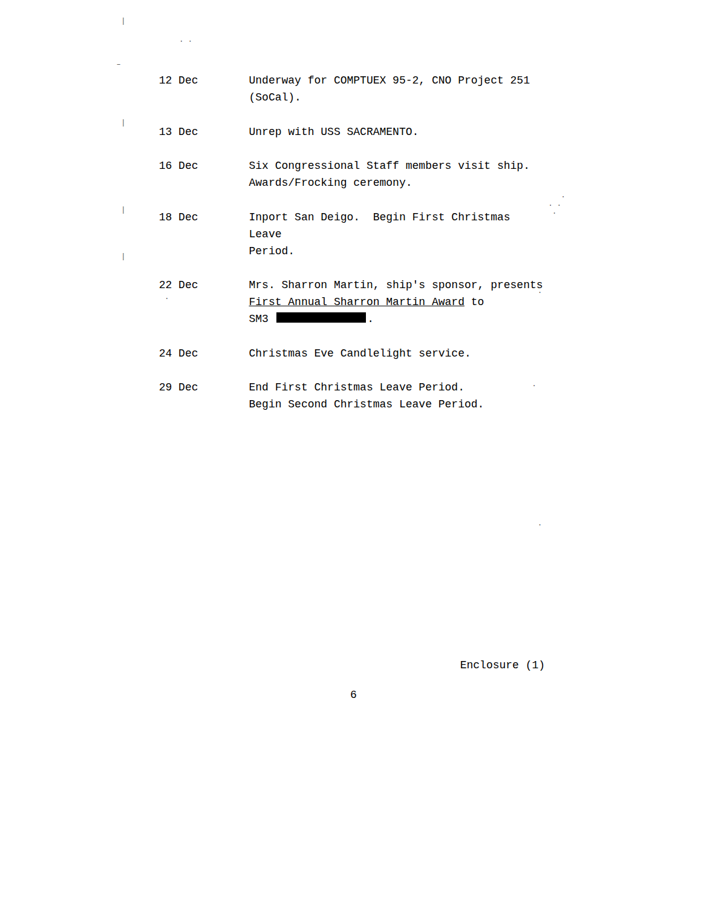. . | – | | | . . . . . . . .
| 12 Dec | Underway for COMPTUEX 95-2, CNO Project 251 (SoCal). |
| 13 Dec | Unrep with USS SACRAMENTO. |
| 16 Dec | Six Congressional Staff members visit ship. Awards/Frocking ceremony. |
| 18 Dec | Inport San Deigo. Begin First Christmas Leave Period. |
| 22 Dec | Mrs. Sharron Martin, ship's sponsor, presents First Annual Sharron Martin Award to SM3 . |
| 24 Dec | Christmas Eve Candlelight service. |
| 29 Dec | End First Christmas Leave Period. Begin Second Christmas Leave Period. |
Enclosure (1)
6